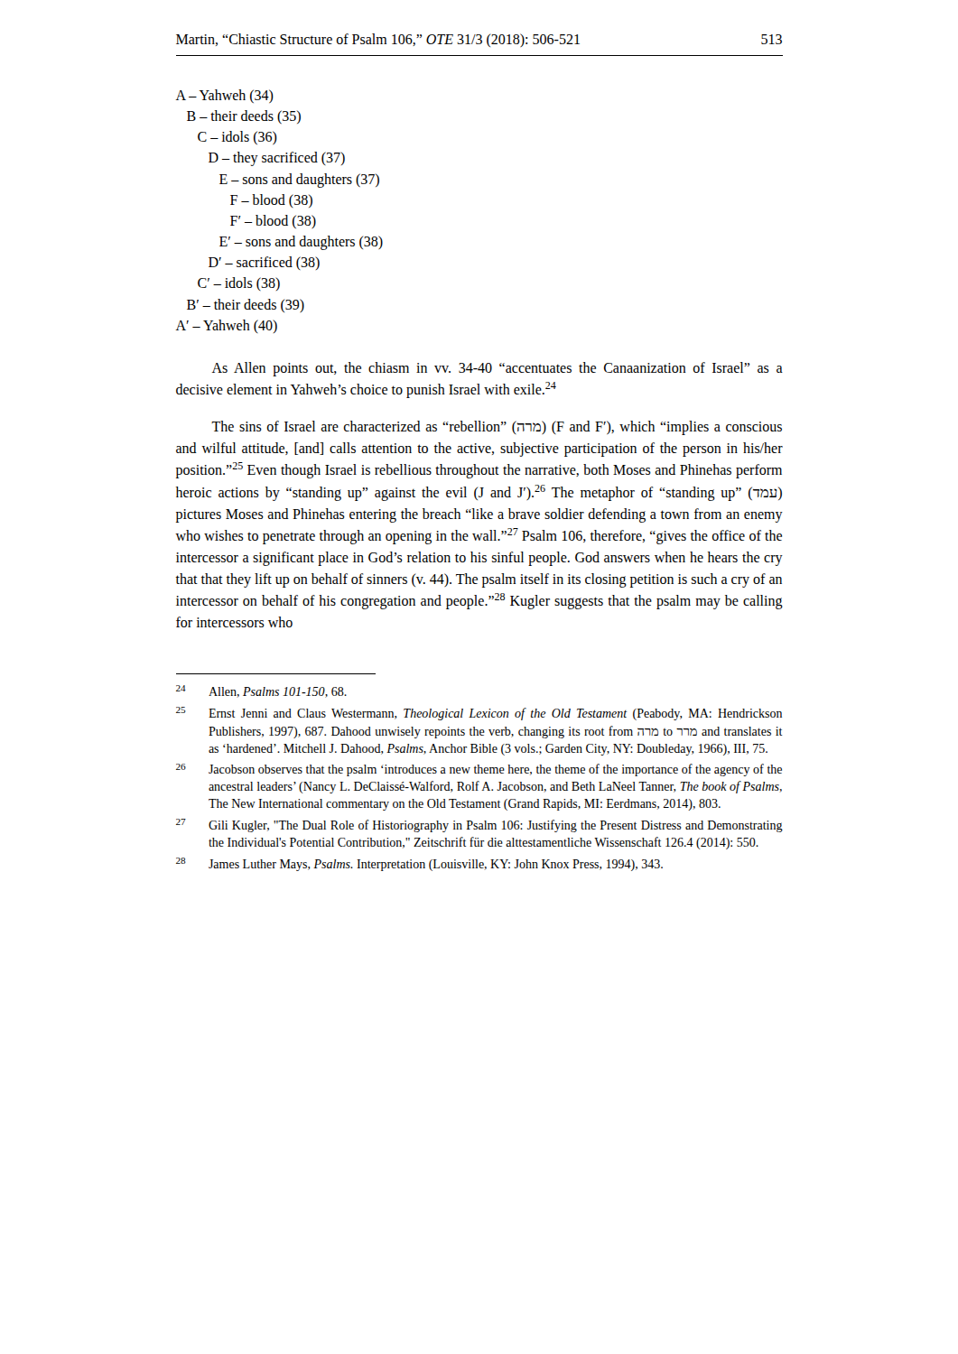Martin, “Chiastic Structure of Psalm 106,” OTE 31/3 (2018): 506-521 513
A – Yahweh (34)
B – their deeds (35)
C – idols (36)
D – they sacrificed (37)
E – sons and daughters (37)
F – blood (38)
F′ – blood (38)
E′ – sons and daughters (38)
D′ – sacrificed (38)
C′ – idols (38)
B′ – their deeds (39)
A′ – Yahweh (40)
As Allen points out, the chiasm in vv. 34-40 “accentuates the Canaanization of Israel” as a decisive element in Yahweh’s choice to punish Israel with exile.24
The sins of Israel are characterized as “rebellion” (מרה) (F and F′), which “implies a conscious and wilful attitude, [and] calls attention to the active, subjective participation of the person in his/her position.”25 Even though Israel is rebellious throughout the narrative, both Moses and Phinehas perform heroic actions by “standing up” against the evil (J and J′).26 The metaphor of “standing up” (עמד) pictures Moses and Phinehas entering the breach “like a brave soldier defending a town from an enemy who wishes to penetrate through an opening in the wall.”27 Psalm 106, therefore, “gives the office of the intercessor a significant place in God’s relation to his sinful people. God answers when he hears the cry that that they lift up on behalf of sinners (v. 44). The psalm itself in its closing petition is such a cry of an intercessor on behalf of his congregation and people.”28 Kugler suggests that the psalm may be calling for intercessors who
24 Allen, Psalms 101-150, 68.
25 Ernst Jenni and Claus Westermann, Theological Lexicon of the Old Testament (Peabody, MA: Hendrickson Publishers, 1997), 687. Dahood unwisely repoints the verb, changing its root from מרה to מרר and translates it as ‘hardened’. Mitchell J. Dahood, Psalms, Anchor Bible (3 vols.; Garden City, NY: Doubleday, 1966), III, 75.
26 Jacobson observes that the psalm ‘introduces a new theme here, the theme of the importance of the agency of the ancestral leaders’ (Nancy L. DeClaissé-Walford, Rolf A. Jacobson, and Beth LaNeel Tanner, The book of Psalms, The New International commentary on the Old Testament (Grand Rapids, MI: Eerdmans, 2014), 803.
27 Gili Kugler, "The Dual Role of Historiography in Psalm 106: Justifying the Present Distress and Demonstrating the Individual's Potential Contribution," Zeitschrift für die alttestamentliche Wissenschaft 126.4 (2014): 550.
28 James Luther Mays, Psalms. Interpretation (Louisville, KY: John Knox Press, 1994), 343.